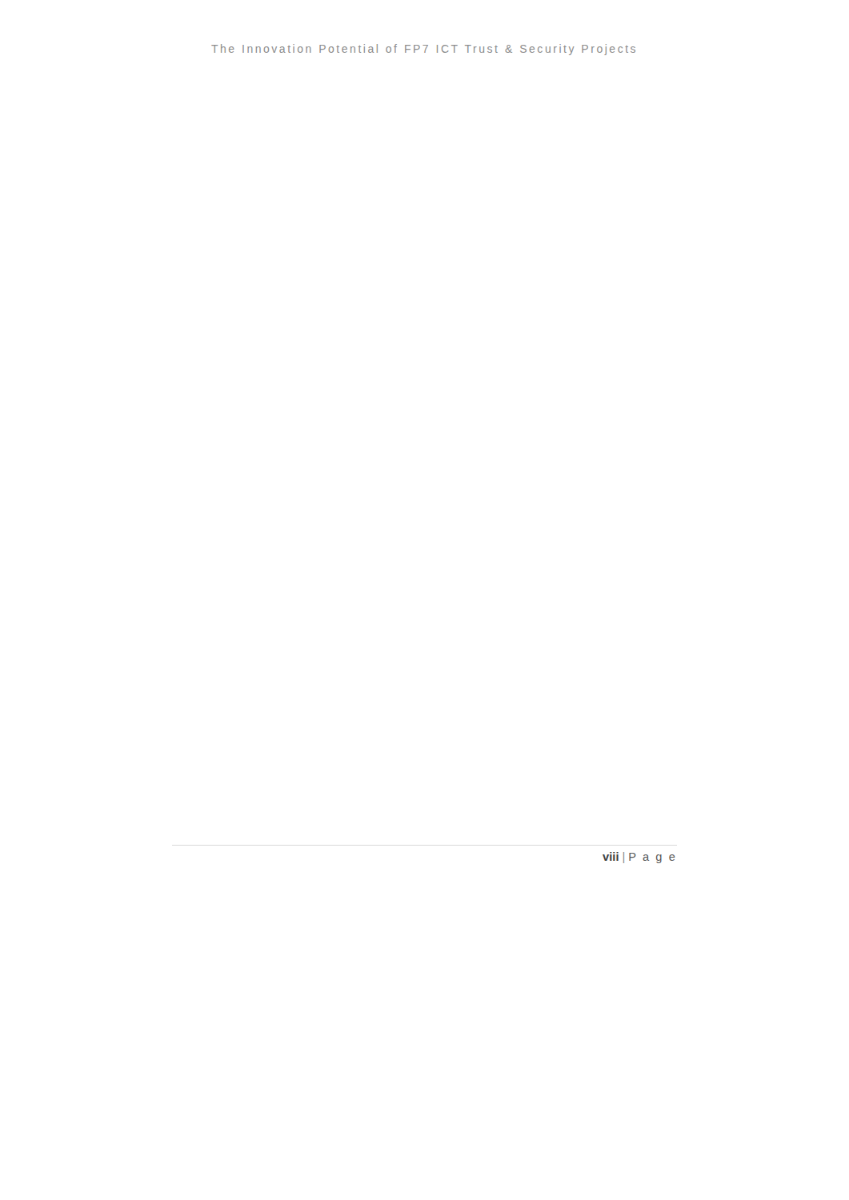The Innovation Potential of FP7 ICT Trust & Security Projects
viii|P a g e